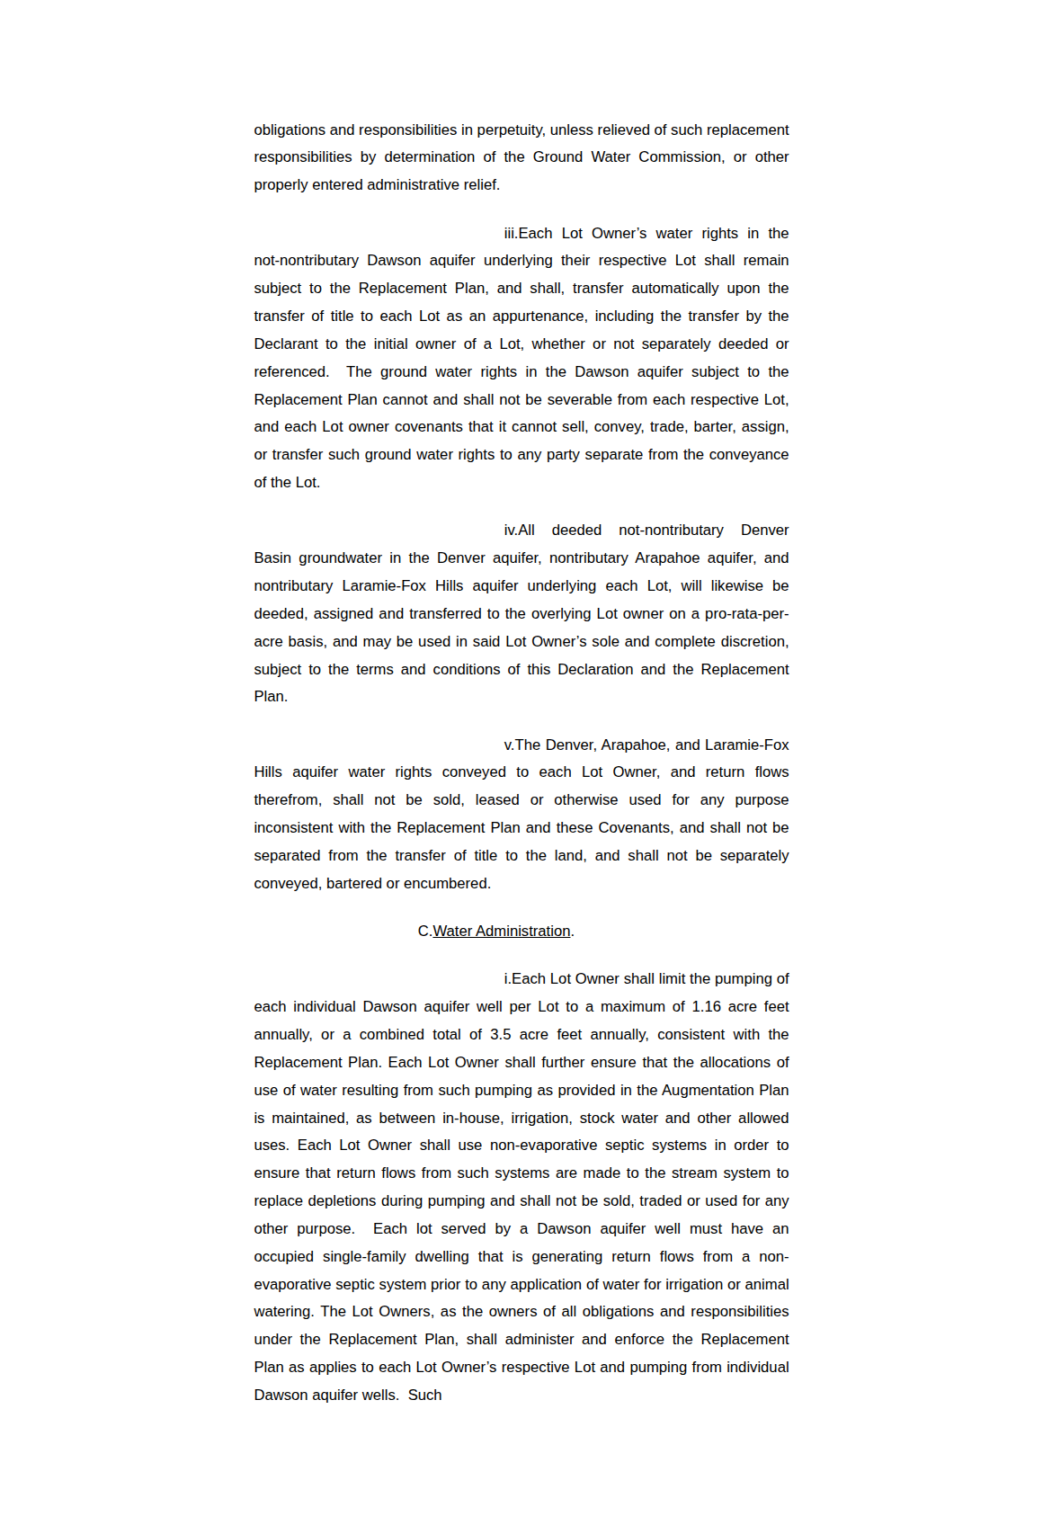obligations and responsibilities in perpetuity, unless relieved of such replacement responsibilities by determination of the Ground Water Commission, or other properly entered administrative relief.
iii. Each Lot Owner’s water rights in the not-nontributary Dawson aquifer underlying their respective Lot shall remain subject to the Replacement Plan, and shall, transfer automatically upon the transfer of title to each Lot as an appurtenance, including the transfer by the Declarant to the initial owner of a Lot, whether or not separately deeded or referenced. The ground water rights in the Dawson aquifer subject to the Replacement Plan cannot and shall not be severable from each respective Lot, and each Lot owner covenants that it cannot sell, convey, trade, barter, assign, or transfer such ground water rights to any party separate from the conveyance of the Lot.
iv. All deeded not-nontributary Denver Basin groundwater in the Denver aquifer, nontributary Arapahoe aquifer, and nontributary Laramie-Fox Hills aquifer underlying each Lot, will likewise be deeded, assigned and transferred to the overlying Lot owner on a pro-rata-per-acre basis, and may be used in said Lot Owner’s sole and complete discretion, subject to the terms and conditions of this Declaration and the Replacement Plan.
v. The Denver, Arapahoe, and Laramie-Fox Hills aquifer water rights conveyed to each Lot Owner, and return flows therefrom, shall not be sold, leased or otherwise used for any purpose inconsistent with the Replacement Plan and these Covenants, and shall not be separated from the transfer of title to the land, and shall not be separately conveyed, bartered or encumbered.
C. Water Administration.
i. Each Lot Owner shall limit the pumping of each individual Dawson aquifer well per Lot to a maximum of 1.16 acre feet annually, or a combined total of 3.5 acre feet annually, consistent with the Replacement Plan. Each Lot Owner shall further ensure that the allocations of use of water resulting from such pumping as provided in the Augmentation Plan is maintained, as between in-house, irrigation, stock water and other allowed uses. Each Lot Owner shall use non-evaporative septic systems in order to ensure that return flows from such systems are made to the stream system to replace depletions during pumping and shall not be sold, traded or used for any other purpose. Each lot served by a Dawson aquifer well must have an occupied single-family dwelling that is generating return flows from a non-evaporative septic system prior to any application of water for irrigation or animal watering. The Lot Owners, as the owners of all obligations and responsibilities under the Replacement Plan, shall administer and enforce the Replacement Plan as applies to each Lot Owner’s respective Lot and pumping from individual Dawson aquifer wells. Such